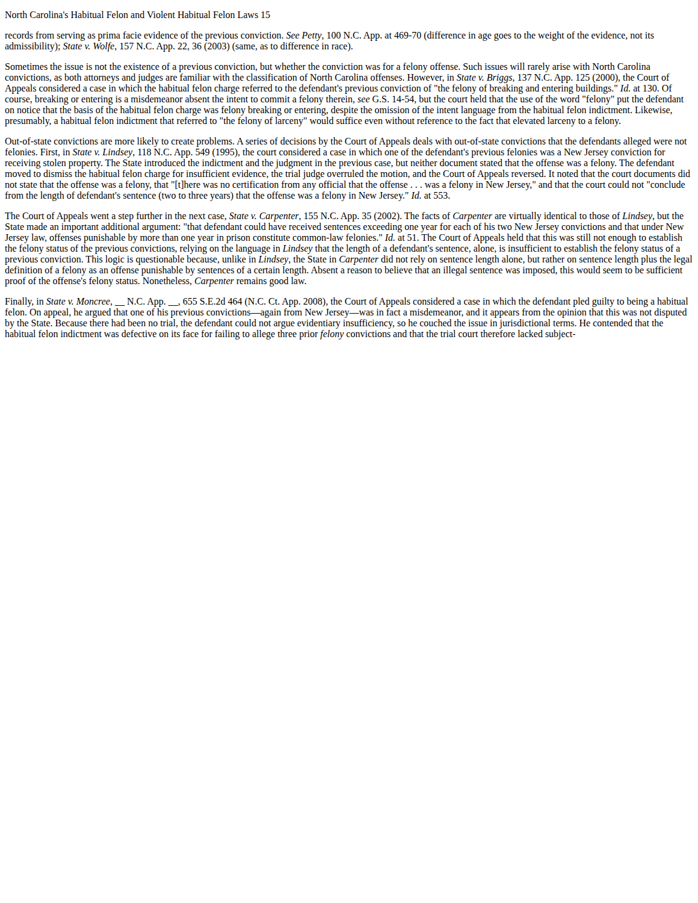North Carolina's Habitual Felon and Violent Habitual Felon Laws 15
records from serving as prima facie evidence of the previous conviction. See Petty, 100 N.C. App. at 469-70 (difference in age goes to the weight of the evidence, not its admissibility); State v. Wolfe, 157 N.C. App. 22, 36 (2003) (same, as to difference in race).
Sometimes the issue is not the existence of a previous conviction, but whether the conviction was for a felony offense. Such issues will rarely arise with North Carolina convictions, as both attorneys and judges are familiar with the classification of North Carolina offenses. However, in State v. Briggs, 137 N.C. App. 125 (2000), the Court of Appeals considered a case in which the habitual felon charge referred to the defendant's previous conviction of "the felony of breaking and entering buildings." Id. at 130. Of course, breaking or entering is a misdemeanor absent the intent to commit a felony therein, see G.S. 14-54, but the court held that the use of the word "felony" put the defendant on notice that the basis of the habitual felon charge was felony breaking or entering, despite the omission of the intent language from the habitual felon indictment. Likewise, presumably, a habitual felon indictment that referred to "the felony of larceny" would suffice even without reference to the fact that elevated larceny to a felony.
Out-of-state convictions are more likely to create problems. A series of decisions by the Court of Appeals deals with out-of-state convictions that the defendants alleged were not felonies. First, in State v. Lindsey, 118 N.C. App. 549 (1995), the court considered a case in which one of the defendant's previous felonies was a New Jersey conviction for receiving stolen property. The State introduced the indictment and the judgment in the previous case, but neither document stated that the offense was a felony. The defendant moved to dismiss the habitual felon charge for insufficient evidence, the trial judge overruled the motion, and the Court of Appeals reversed. It noted that the court documents did not state that the offense was a felony, that "[t]here was no certification from any official that the offense . . . was a felony in New Jersey," and that the court could not "conclude from the length of defendant's sentence (two to three years) that the offense was a felony in New Jersey." Id. at 553.
The Court of Appeals went a step further in the next case, State v. Carpenter, 155 N.C. App. 35 (2002). The facts of Carpenter are virtually identical to those of Lindsey, but the State made an important additional argument: "that defendant could have received sentences exceeding one year for each of his two New Jersey convictions and that under New Jersey law, offenses punishable by more than one year in prison constitute common-law felonies." Id. at 51. The Court of Appeals held that this was still not enough to establish the felony status of the previous convictions, relying on the language in Lindsey that the length of a defendant's sentence, alone, is insufficient to establish the felony status of a previous conviction. This logic is questionable because, unlike in Lindsey, the State in Carpenter did not rely on sentence length alone, but rather on sentence length plus the legal definition of a felony as an offense punishable by sentences of a certain length. Absent a reason to believe that an illegal sentence was imposed, this would seem to be sufficient proof of the offense's felony status. Nonetheless, Carpenter remains good law.
Finally, in State v. Moncree, __ N.C. App. __, 655 S.E.2d 464 (N.C. Ct. App. 2008), the Court of Appeals considered a case in which the defendant pled guilty to being a habitual felon. On appeal, he argued that one of his previous convictions—again from New Jersey—was in fact a misdemeanor, and it appears from the opinion that this was not disputed by the State. Because there had been no trial, the defendant could not argue evidentiary insufficiency, so he couched the issue in jurisdictional terms. He contended that the habitual felon indictment was defective on its face for failing to allege three prior felony convictions and that the trial court therefore lacked subject-